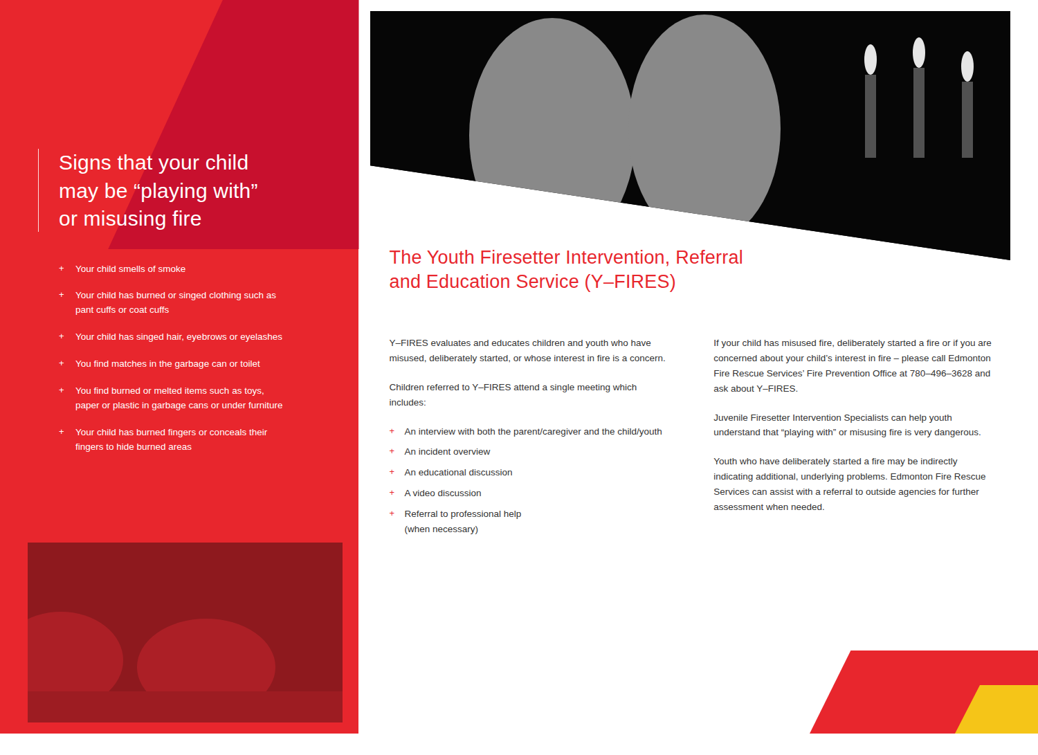Signs that your child
may be “playing with”
or misusing fire
Your child smells of smoke
Your child has burned or singed clothing such as pant cuffs or coat cuffs
Your child has singed hair, eyebrows or eyelashes
You find matches in the garbage can or toilet
You find burned or melted items such as toys, paper or plastic in garbage cans or under furniture
Your child has burned fingers or conceals their fingers to hide burned areas
The Youth Firesetter Intervention, Referral
and Education Service (Y–FIRES)
Y–FIRES evaluates and educates children and youth who have misused, deliberately started, or whose interest in fire is a concern.
Children referred to Y–FIRES attend a single meeting which includes:
An interview with both the parent/caregiver and the child/youth
An incident overview
An educational discussion
A video discussion
Referral to professional help
(when necessary)
If your child has misused fire, deliberately started a fire or if you are concerned about your child’s interest in fire – please call Edmonton Fire Rescue Services’ Fire Prevention Office at 780–496–3628 and ask about Y–FIRES.
Juvenile Firesetter Intervention Specialists can help youth understand that “playing with” or misusing fire is very dangerous.
Youth who have deliberately started a fire may be indirectly indicating additional, underlying problems. Edmonton Fire Rescue Services can assist with a referral to outside agencies for further assessment when needed.